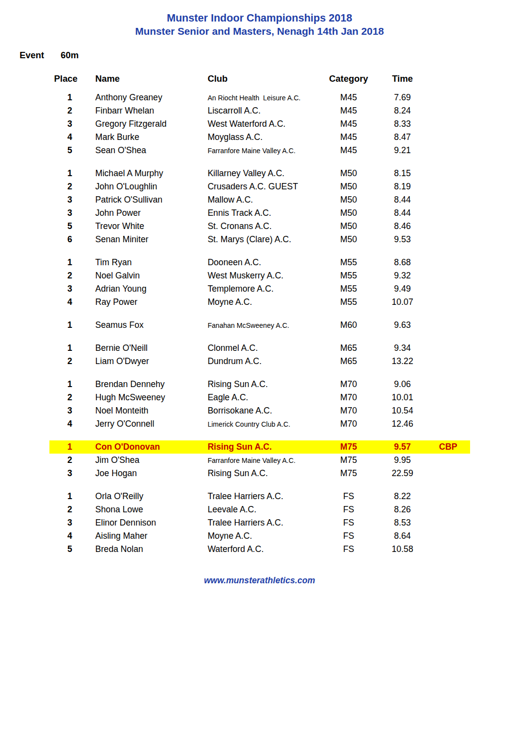Munster Indoor Championships 2018
Munster Senior and Masters, Nenagh 14th Jan 2018
Event60m
| Place | Name | Club | Category | Time | |
| --- | --- | --- | --- | --- | --- |
| 1 | Anthony Greaney | An Riocht Health Leisure A.C. | M45 | 7.69 | |
| 2 | Finbarr Whelan | Liscarroll A.C. | M45 | 8.24 | |
| 3 | Gregory Fitzgerald | West Waterford A.C. | M45 | 8.33 | |
| 4 | Mark Burke | Moyglass A.C. | M45 | 8.47 | |
| 5 | Sean O'Shea | Farranfore Maine Valley A.C. | M45 | 9.21 | |
| 1 | Michael A Murphy | Killarney Valley A.C. | M50 | 8.15 | |
| 2 | John O'Loughlin | Crusaders A.C. GUEST | M50 | 8.19 | |
| 3 | Patrick O'Sullivan | Mallow A.C. | M50 | 8.44 | |
| 3 | John Power | Ennis Track A.C. | M50 | 8.44 | |
| 5 | Trevor White | St. Cronans A.C. | M50 | 8.46 | |
| 6 | Senan Miniter | St. Marys (Clare) A.C. | M50 | 9.53 | |
| 1 | Tim Ryan | Dooneen A.C. | M55 | 8.68 | |
| 2 | Noel Galvin | West Muskerry A.C. | M55 | 9.32 | |
| 3 | Adrian Young | Templemore A.C. | M55 | 9.49 | |
| 4 | Ray Power | Moyne A.C. | M55 | 10.07 | |
| 1 | Seamus Fox | Fanahan McSweeney A.C. | M60 | 9.63 | |
| 1 | Bernie O'Neill | Clonmel A.C. | M65 | 9.34 | |
| 2 | Liam O'Dwyer | Dundrum A.C. | M65 | 13.22 | |
| 1 | Brendan Dennehy | Rising Sun A.C. | M70 | 9.06 | |
| 2 | Hugh McSweeney | Eagle A.C. | M70 | 10.01 | |
| 3 | Noel Monteith | Borrisokane A.C. | M70 | 10.54 | |
| 4 | Jerry O'Connell | Limerick Country Club A.C. | M70 | 12.46 | |
| 1 | Con O'Donovan | Rising Sun A.C. | M75 | 9.57 | CBP |
| 2 | Jim O'Shea | Farranfore Maine Valley A.C. | M75 | 9.95 | |
| 3 | Joe Hogan | Rising Sun A.C. | M75 | 22.59 | |
| 1 | Orla O'Reilly | Tralee Harriers A.C. | FS | 8.22 | |
| 2 | Shona Lowe | Leevale A.C. | FS | 8.26 | |
| 3 | Elinor Dennison | Tralee Harriers A.C. | FS | 8.53 | |
| 4 | Aisling Maher | Moyne A.C. | FS | 8.64 | |
| 5 | Breda Nolan | Waterford A.C. | FS | 10.58 | |
www.munsterathletics.com